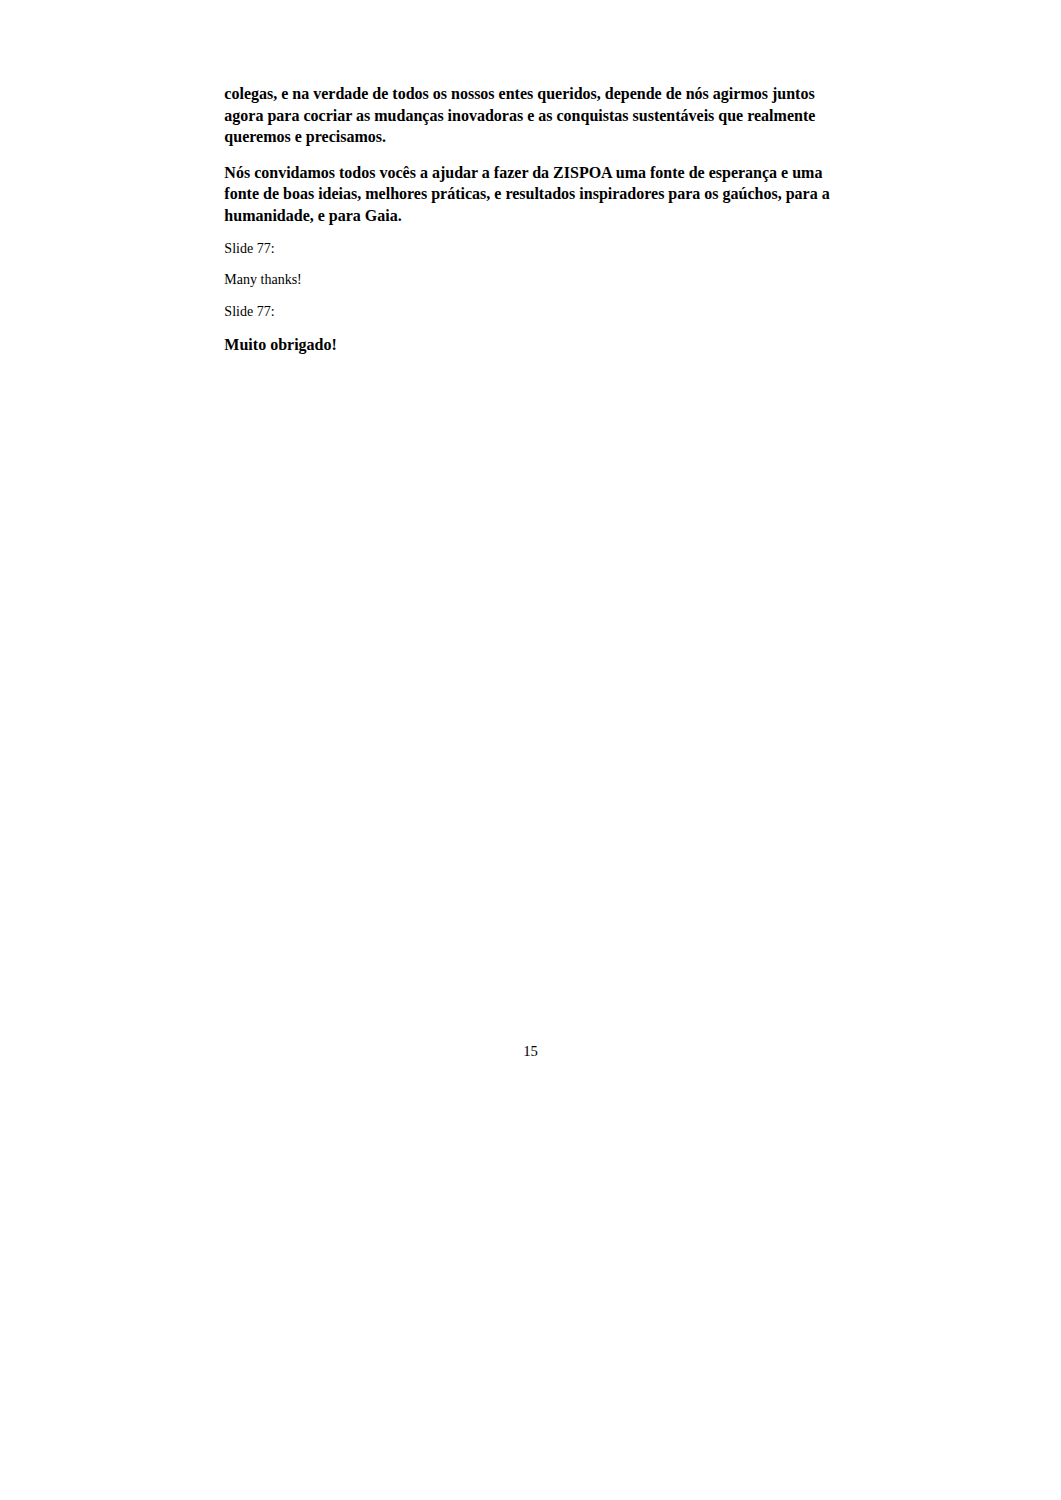colegas, e na verdade de todos os nossos entes queridos, depende de nós agirmos juntos agora para cocriar as mudanças inovadoras e as conquistas sustentáveis que realmente queremos e precisamos.
Nós convidamos todos vocês a ajudar a fazer da ZISPOA uma fonte de esperança e uma fonte de boas ideias, melhores práticas, e resultados inspiradores para os gaúchos, para a humanidade, e para Gaia.
Slide 77:
Many thanks!
Slide 77:
Muito obrigado!
15